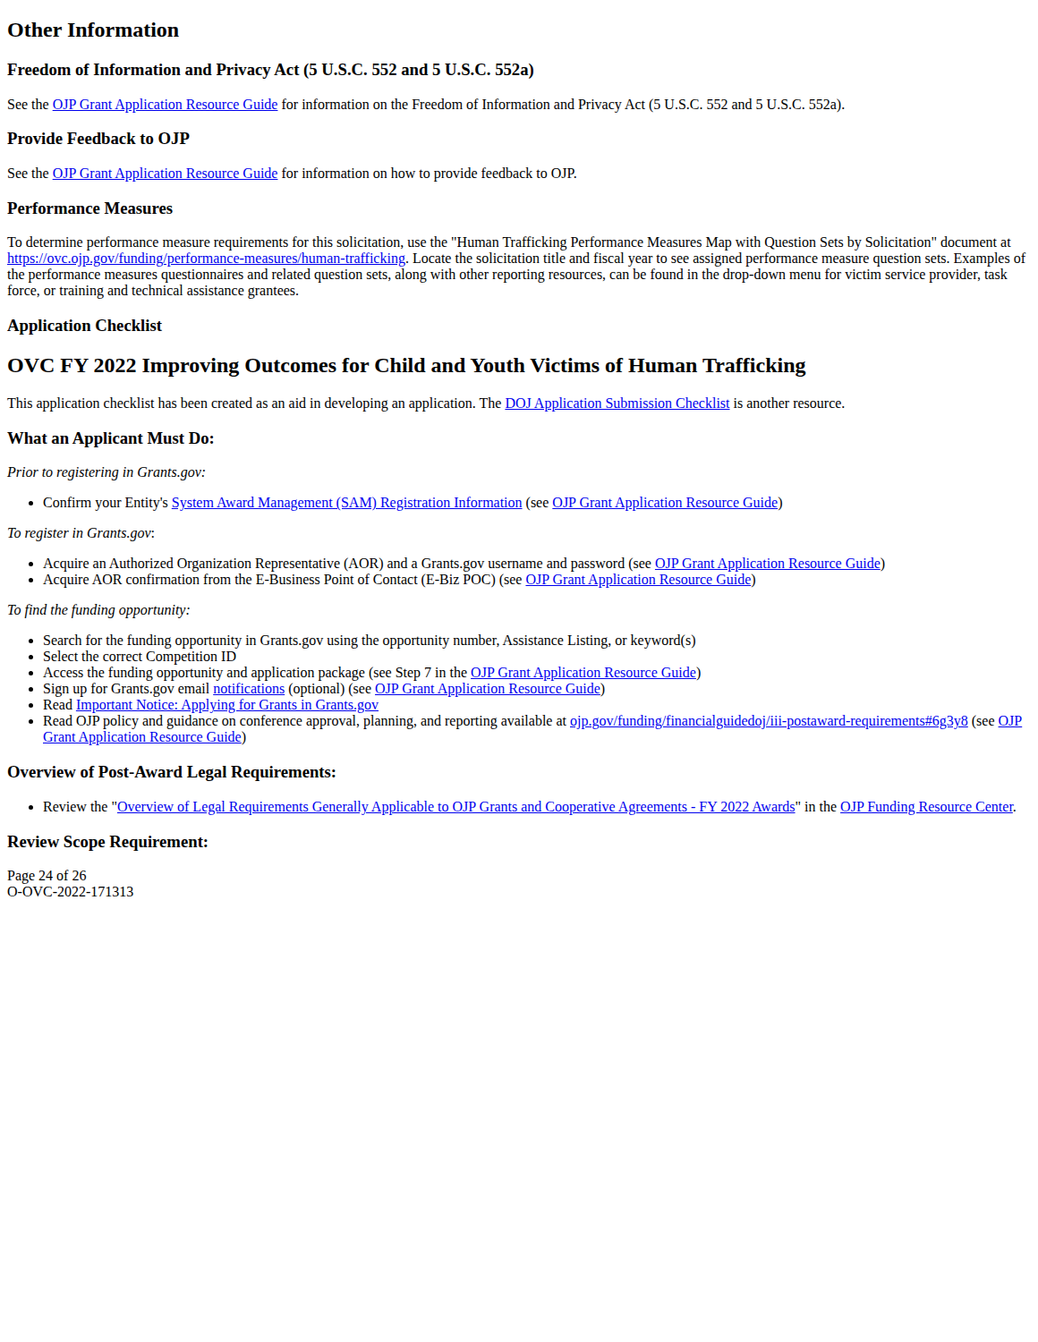Other Information
Freedom of Information and Privacy Act (5 U.S.C. 552 and 5 U.S.C. 552a)
See the OJP Grant Application Resource Guide for information on the Freedom of Information and Privacy Act (5 U.S.C. 552 and 5 U.S.C. 552a).
Provide Feedback to OJP
See the OJP Grant Application Resource Guide for information on how to provide feedback to OJP.
Performance Measures
To determine performance measure requirements for this solicitation, use the "Human Trafficking Performance Measures Map with Question Sets by Solicitation" document at https://ovc.ojp.gov/funding/performance-measures/human-trafficking. Locate the solicitation title and fiscal year to see assigned performance measure question sets. Examples of the performance measures questionnaires and related question sets, along with other reporting resources, can be found in the drop-down menu for victim service provider, task force, or training and technical assistance grantees.
Application Checklist
OVC FY 2022 Improving Outcomes for Child and Youth Victims of Human Trafficking
This application checklist has been created as an aid in developing an application. The DOJ Application Submission Checklist is another resource.
What an Applicant Must Do:
Prior to registering in Grants.gov:
Confirm your Entity's System Award Management (SAM) Registration Information (see OJP Grant Application Resource Guide)
To register in Grants.gov:
Acquire an Authorized Organization Representative (AOR) and a Grants.gov username and password (see OJP Grant Application Resource Guide)
Acquire AOR confirmation from the E-Business Point of Contact (E-Biz POC) (see OJP Grant Application Resource Guide)
To find the funding opportunity:
Search for the funding opportunity in Grants.gov using the opportunity number, Assistance Listing, or keyword(s)
Select the correct Competition ID
Access the funding opportunity and application package (see Step 7 in the OJP Grant Application Resource Guide)
Sign up for Grants.gov email notifications (optional) (see OJP Grant Application Resource Guide)
Read Important Notice: Applying for Grants in Grants.gov
Read OJP policy and guidance on conference approval, planning, and reporting available at ojp.gov/funding/financialguidedoj/iii-postaward-requirements#6g3y8 (see OJP Grant Application Resource Guide)
Overview of Post-Award Legal Requirements:
Review the "Overview of Legal Requirements Generally Applicable to OJP Grants and Cooperative Agreements - FY 2022 Awards" in the OJP Funding Resource Center.
Review Scope Requirement:
Page 24 of 26
O-OVC-2022-171313